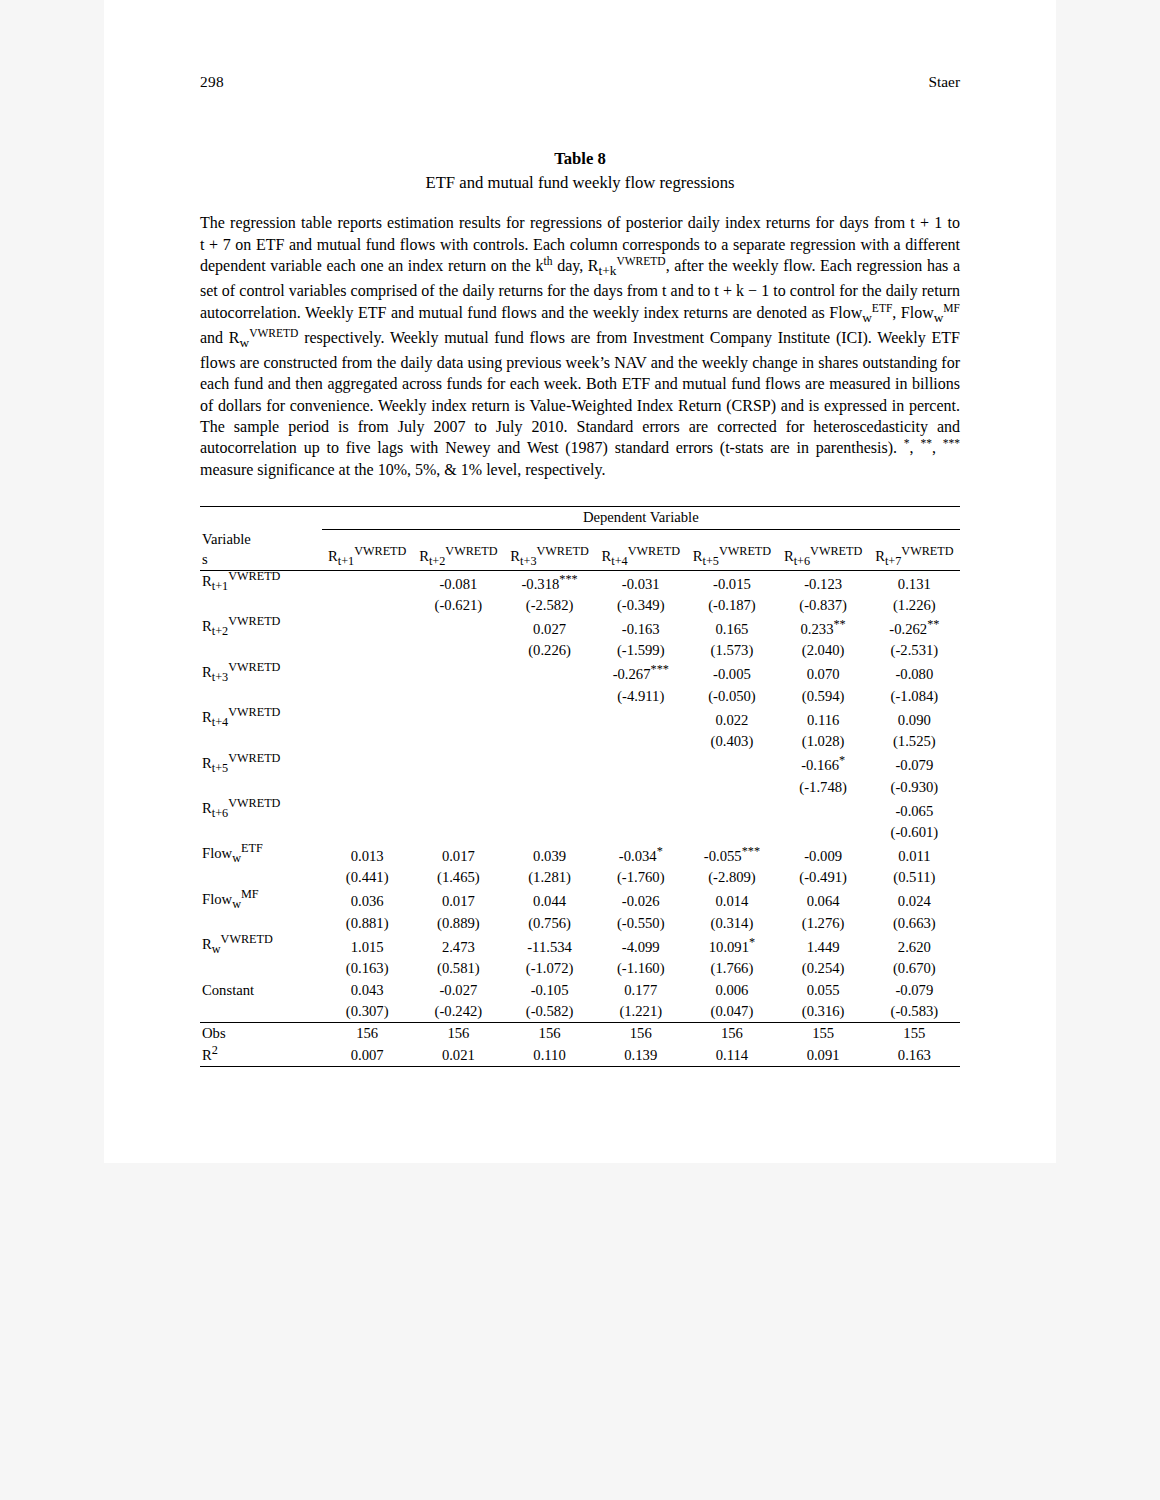298 Staer
Table 8
ETF and mutual fund weekly flow regressions
The regression table reports estimation results for regressions of posterior daily index returns for days from t + 1 to t + 7 on ETF and mutual fund flows with controls. Each column corresponds to a separate regression with a different dependent variable each one an index return on the kth day, Rt+kVWRETD, after the weekly flow. Each regression has a set of control variables comprised of the daily returns for the days from t and to t + k − 1 to control for the daily return autocorrelation. Weekly ETF and mutual fund flows and the weekly index returns are denoted as FlowwETF, FlowwMF and RwVWRETD respectively. Weekly mutual fund flows are from Investment Company Institute (ICI). Weekly ETF flows are constructed from the daily data using previous week’s NAV and the weekly change in shares outstanding for each fund and then aggregated across funds for each week. Both ETF and mutual fund flows are measured in billions of dollars for convenience. Weekly index return is Value-Weighted Index Return (CRSP) and is expressed in percent. The sample period is from July 2007 to July 2010. Standard errors are corrected for heteroscedasticity and autocorrelation up to five lags with Newey and West (1987) standard errors (t-stats are in parenthesis). *, **, *** measure significance at the 10%, 5%, & 1% level, respectively.
| | Dependent Variable |
| Variable s | R t+1 VWRETD | R t+2 VWRETD | R t+3 VWRETD | R t+4 VWRETD | R t+5 VWRETD | R t+6 VWRETD | R t+7 VWRETD |
| R t+1 VWRETD | | -0.081 | -0.318 *** | -0.031 | -0.015 | -0.123 | 0.131 |
| | | (-0.621) | (-2.582) | (-0.349) | (-0.187) | (-0.837) | (1.226) |
| R t+2 VWRETD | | | 0.027 | -0.163 | 0.165 | 0.233 ** | -0.262 ** |
| | | | (0.226) | (-1.599) | (1.573) | (2.040) | (-2.531) |
| R t+3 VWRETD | | | | -0.267 *** | -0.005 | 0.070 | -0.080 |
| | | | | (-4.911) | (-0.050) | (0.594) | (-1.084) |
| R t+4 VWRETD | | | | | 0.022 | 0.116 | 0.090 |
| | | | | | (0.403) | (1.028) | (1.525) |
| R t+5 VWRETD | | | | | | -0.166 * | -0.079 |
| | | | | | | (-1.748) | (-0.930) |
| R t+6 VWRETD | | | | | | | -0.065 |
| | | | | | | | (-0.601) |
| Flow w ETF | 0.013 | 0.017 | 0.039 | -0.034 * | -0.055 *** | -0.009 | 0.011 |
| | (0.441) | (1.465) | (1.281) | (-1.760) | (-2.809) | (-0.491) | (0.511) |
| Flow w MF | 0.036 | 0.017 | 0.044 | -0.026 | 0.014 | 0.064 | 0.024 |
| | (0.881) | (0.889) | (0.756) | (-0.550) | (0.314) | (1.276) | (0.663) |
| R w VWRETD | 1.015 | 2.473 | -11.534 | -4.099 | 10.091 * | 1.449 | 2.620 |
| | (0.163) | (0.581) | (-1.072) | (-1.160) | (1.766) | (0.254) | (0.670) |
| Constant | 0.043 | -0.027 | -0.105 | 0.177 | 0.006 | 0.055 | -0.079 |
| | (0.307) | (-0.242) | (-0.582) | (1.221) | (0.047) | (0.316) | (-0.583) |
| Obs | 156 | 156 | 156 | 156 | 156 | 155 | 155 |
| R 2 | 0.007 | 0.021 | 0.110 | 0.139 | 0.114 | 0.091 | 0.163 |